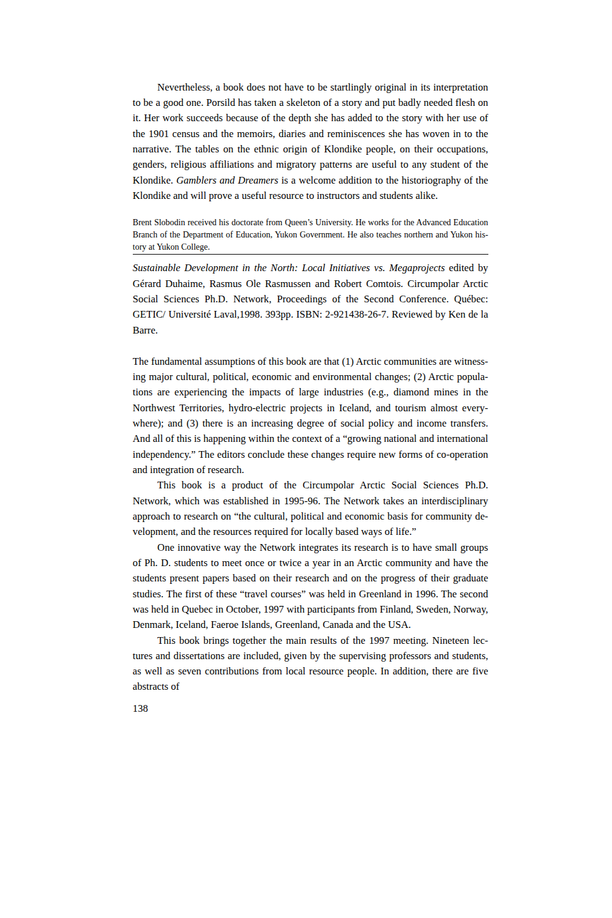Nevertheless, a book does not have to be startlingly original in its interpretation to be a good one. Porsild has taken a skeleton of a story and put badly needed flesh on it. Her work succeeds because of the depth she has added to the story with her use of the 1901 census and the memoirs, diaries and reminiscences she has woven in to the narrative. The tables on the ethnic origin of Klondike people, on their occupations, genders, religious affiliations and migratory patterns are useful to any student of the Klondike. Gamblers and Dreamers is a welcome addition to the historiography of the Klondike and will prove a useful resource to instructors and students alike.
Brent Slobodin received his doctorate from Queen’s University. He works for the Advanced Education Branch of the Department of Education, Yukon Government. He also teaches northern and Yukon history at Yukon College.
Sustainable Development in the North: Local Initiatives vs. Megaprojects edited by Gérard Duhaime, Rasmus Ole Rasmussen and Robert Comtois. Circumpolar Arctic Social Sciences Ph.D. Network, Proceedings of the Second Conference. Québec: GETIC/ Université Laval,1998. 393pp. ISBN: 2-921438-26-7. Reviewed by Ken de la Barre.
The fundamental assumptions of this book are that (1) Arctic communities are witnessing major cultural, political, economic and environmental changes; (2) Arctic populations are experiencing the impacts of large industries (e.g., diamond mines in the Northwest Territories, hydro-electric projects in Iceland, and tourism almost everywhere); and (3) there is an increasing degree of social policy and income transfers. And all of this is happening within the context of a “growing national and international independency.” The editors conclude these changes require new forms of co-operation and integration of research.
This book is a product of the Circumpolar Arctic Social Sciences Ph.D. Network, which was established in 1995-96. The Network takes an interdisciplinary approach to research on “the cultural, political and economic basis for community development, and the resources required for locally based ways of life.”
One innovative way the Network integrates its research is to have small groups of Ph. D. students to meet once or twice a year in an Arctic community and have the students present papers based on their research and on the progress of their graduate studies. The first of these “travel courses” was held in Greenland in 1996. The second was held in Quebec in October, 1997 with participants from Finland, Sweden, Norway, Denmark, Iceland, Faeroe Islands, Greenland, Canada and the USA.
This book brings together the main results of the 1997 meeting. Nineteen lectures and dissertations are included, given by the supervising professors and students, as well as seven contributions from local resource people. In addition, there are five abstracts of
138